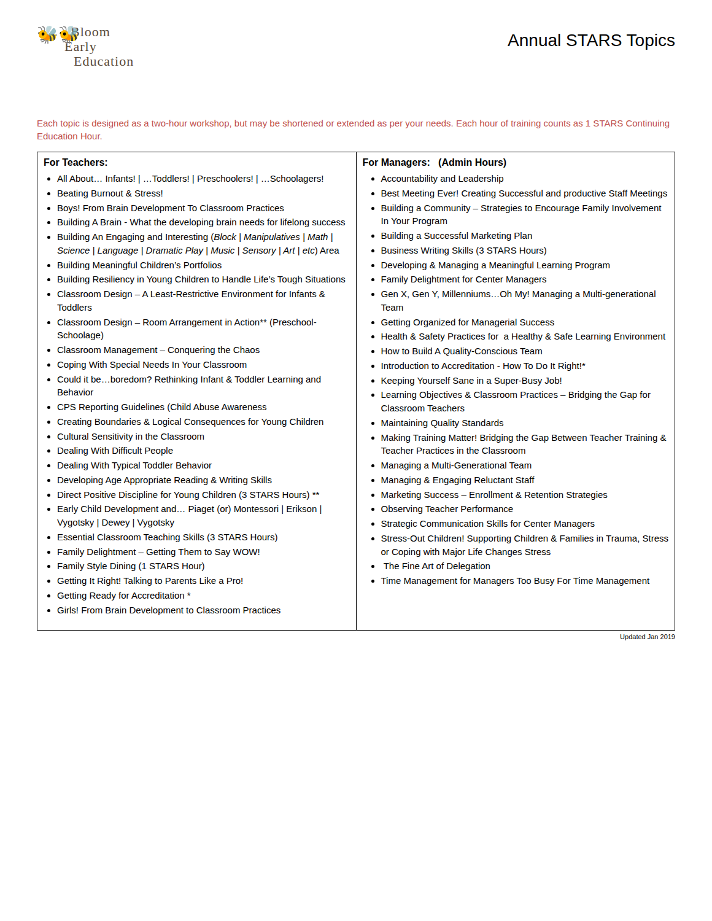🐝🐝
Bloom
Early
Education
Annual STARS Topics
Each topic is designed as a two-hour workshop, but may be shortened or extended as per your needs. Each hour of training counts as 1 STARS Continuing Education Hour.
| For Teachers: All About… Infants! / …Toddlers! / Preschoolers! / …Schoolagers! Beating Burnout & Stress! Boys! From Brain Development To Classroom Practices Building A Brain - What the developing brain needs for lifelong success Building An Engaging and Interesting ( Block / Manipulatives / Math / Science / Language / Dramatic Play / Music / Sensory / Art / etc ) Area Building Meaningful Children’s Portfolios Building Resiliency in Young Children to Handle Life’s Tough Situations Classroom Design – A Least-Restrictive Environment for Infants & Toddlers Classroom Design – Room Arrangement in Action** (Preschool-Schoolage) Classroom Management – Conquering the Chaos Coping With Special Needs In Your Classroom Could it be…boredom? Rethinking Infant & Toddler Learning and Behavior CPS Reporting Guidelines (Child Abuse Awareness Creating Boundaries & Logical Consequences for Young Children Cultural Sensitivity in the Classroom Dealing With Difficult People Dealing With Typical Toddler Behavior Developing Age Appropriate Reading & Writing Skills Direct Positive Discipline for Young Children (3 STARS Hours) ** Early Child Development and… Piaget (or) Montessori / Erikson / Vygotsky / Dewey / Vygotsky Essential Classroom Teaching Skills (3 STARS Hours) Family Delightment – Getting Them to Say WOW! Family Style Dining (1 STARS Hour) Getting It Right! Talking to Parents Like a Pro! Getting Ready for Accreditation * Girls! From Brain Development to Classroom Practices | For Managers: (Admin Hours) Accountability and Leadership Best Meeting Ever! Creating Successful and productive Staff Meetings Building a Community – Strategies to Encourage Family Involvement In Your Program Building a Successful Marketing Plan Business Writing Skills (3 STARS Hours) Developing & Managing a Meaningful Learning Program Family Delightment for Center Managers Gen X, Gen Y, Millenniums…Oh My! Managing a Multi-generational Team Getting Organized for Managerial Success Health & Safety Practices for a Healthy & Safe Learning Environment How to Build A Quality-Conscious Team Introduction to Accreditation - How To Do It Right!* Keeping Yourself Sane in a Super-Busy Job! Learning Objectives & Classroom Practices – Bridging the Gap for Classroom Teachers Maintaining Quality Standards Making Training Matter! Bridging the Gap Between Teacher Training & Teacher Practices in the Classroom Managing a Multi-Generational Team Managing & Engaging Reluctant Staff Marketing Success – Enrollment & Retention Strategies Observing Teacher Performance Strategic Communication Skills for Center Managers Stress-Out Children! Supporting Children & Families in Trauma, Stress or Coping with Major Life Changes Stress The Fine Art of Delegation Time Management for Managers Too Busy For Time Management |
Updated Jan 2019